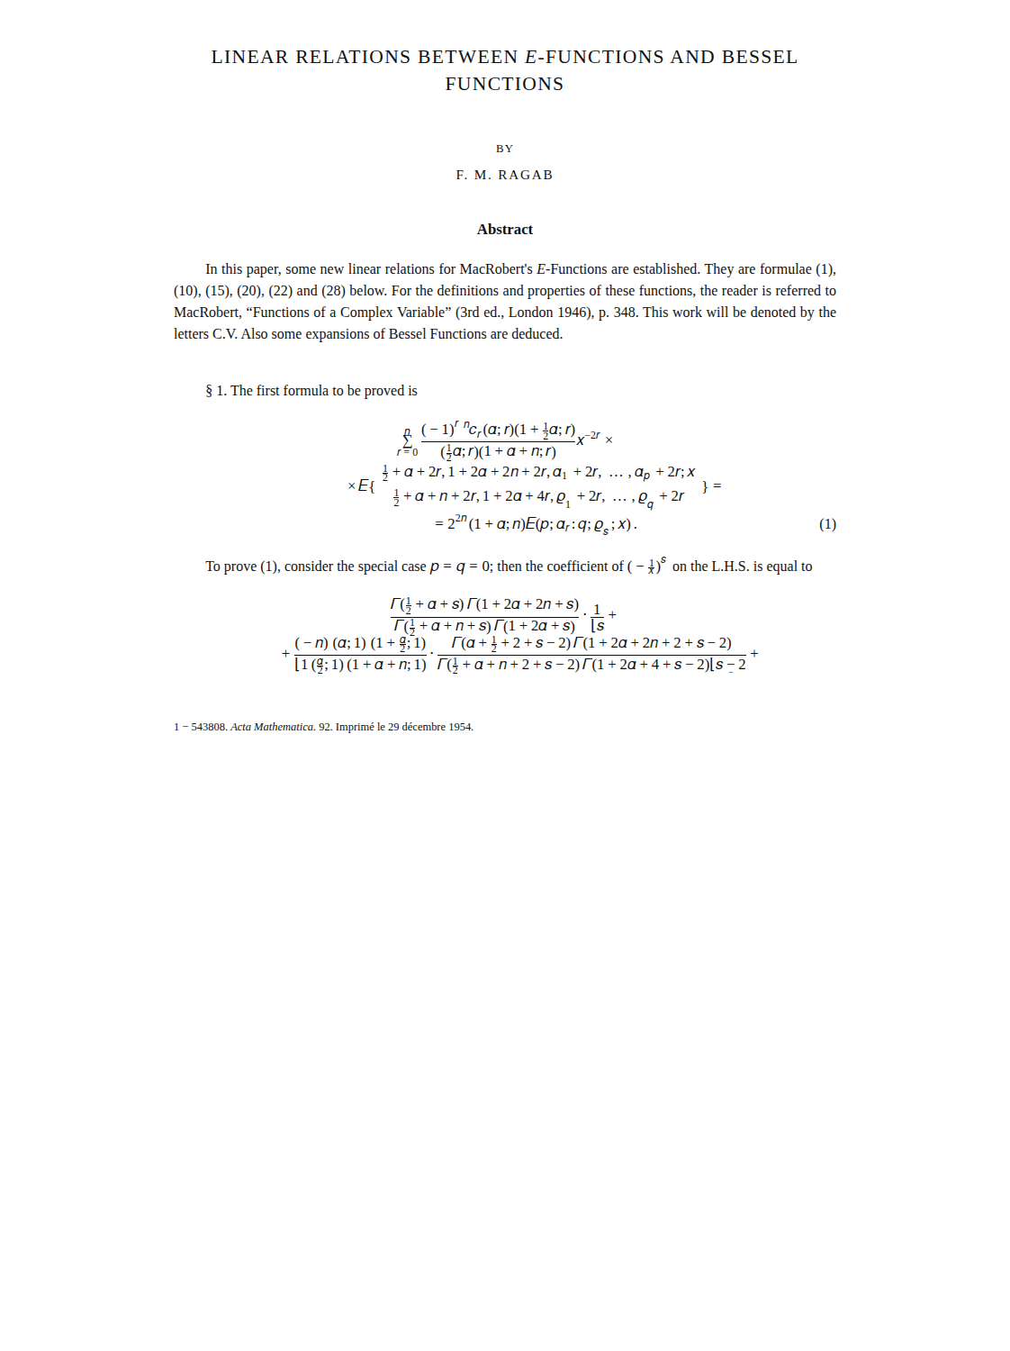LINEAR RELATIONS BETWEEN E-FUNCTIONS AND BESSEL
FUNCTIONS
BY
F. M. RAGAB
Abstract
In this paper, some new linear relations for MacRobert's E-Functions are established. They are formulae (1), (10), (15), (20), (22) and (28) below. For the definitions and properties of these functions, the reader is referred to MacRobert, “Functions of a Complex Variable” (3rd ed., London 1946), p. 348. This work will be denoted by the letters C.V. Also some expansions of Bessel Functions are deduced.
§ 1. The first formula to be proved is
∑ r=0 n (−1)r crn (α;r) (1+12α;r) (12α;r) (1+α+n;r) x−2r × × E { 12+α+2r, 1+2α+2n+2r, α1+2r, …, αp+2r;x 12+α+n+2r, 1+2α+4r, ϱ1+2r, …, ϱq+2r } = = 22n (1+α;n) E (p;αr:q;ϱs;x) . (1)
To prove (1), consider the special case p=q=0; then the coefficient of (−1x)s on the L.H.S. is equal to
Γ(12+α+s) Γ(1+2α+2n+s) Γ(12+α+n+s) Γ(1+2α+s) ⋅ 1 ⌊s + + (−n) (α;1) (1+α2;1) ⌊1 (α2;1) (1+α+n;1) ⋅ Γ(α+12+2+s−2) Γ(1+2α+2n+2+s−2) Γ(12+α+n+2+s−2) Γ(1+2α+4+s−2) ⌊s−2‾ +
1 − 543808. Acta Mathematica. 92. Imprimé le 29 décembre 1954.